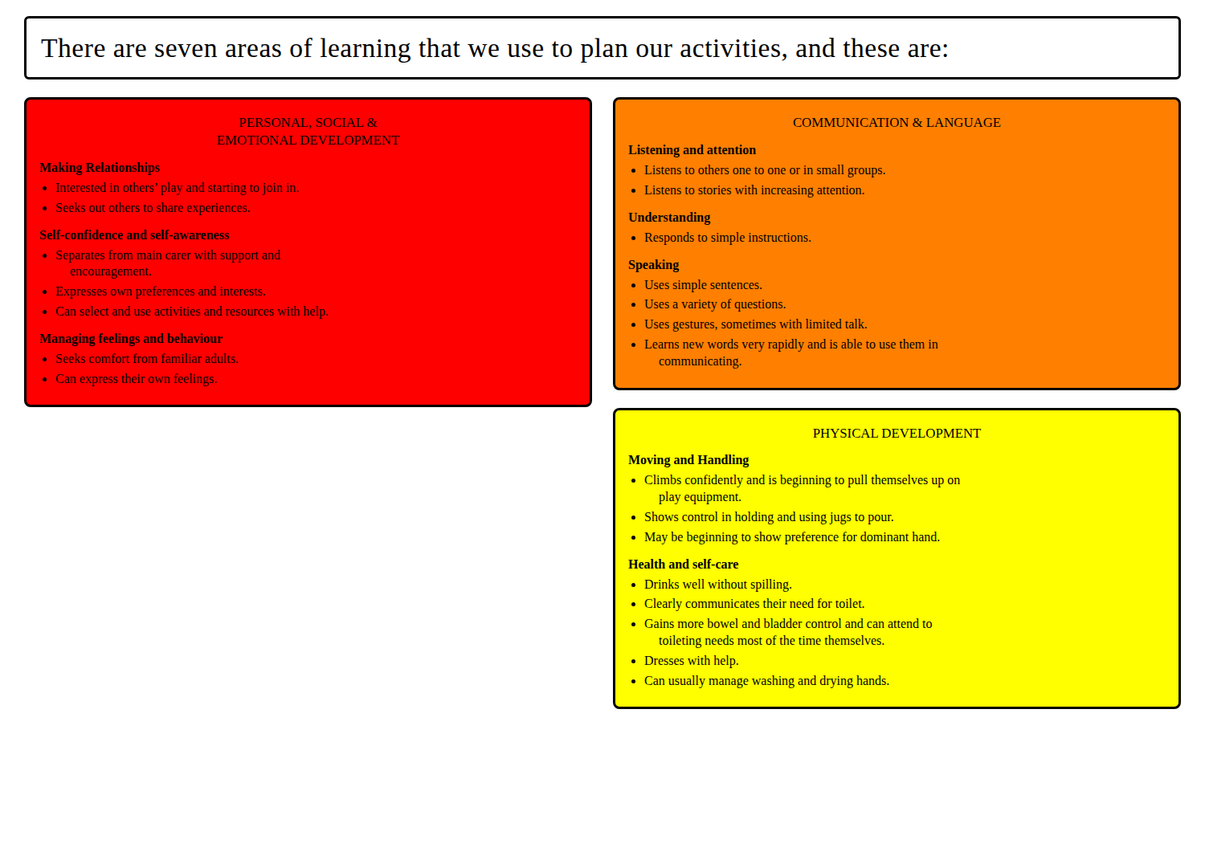There are seven areas of learning that we use to plan our activities, and these are:
PERSONAL, SOCIAL &
EMOTIONAL DEVELOPMENT
Making Relationships
Interested in others’ play and starting to join in.
Seeks out others to share experiences.
Self-confidence and self-awareness
Separates from main carer with support andencouragement.
Expresses own preferences and interests.
Can select and use activities and resources with help.
Managing feelings and behaviour
Seeks comfort from familiar adults.
Can express their own feelings.
COMMUNICATION & LANGUAGE
Listening and attention
Listens to others one to one or in small groups.
Listens to stories with increasing attention.
Understanding
Responds to simple instructions.
Speaking
Uses simple sentences.
Uses a variety of questions.
Uses gestures, sometimes with limited talk.
Learns new words very rapidly and is able to use them incommunicating.
PHYSICAL DEVELOPMENT
Moving and Handling
Climbs confidently and is beginning to pull themselves up onplay equipment.
Shows control in holding and using jugs to pour.
May be beginning to show preference for dominant hand.
Health and self-care
Drinks well without spilling.
Clearly communicates their need for toilet.
Gains more bowel and bladder control and can attend totoileting needs most of the time themselves.
Dresses with help.
Can usually manage washing and drying hands.